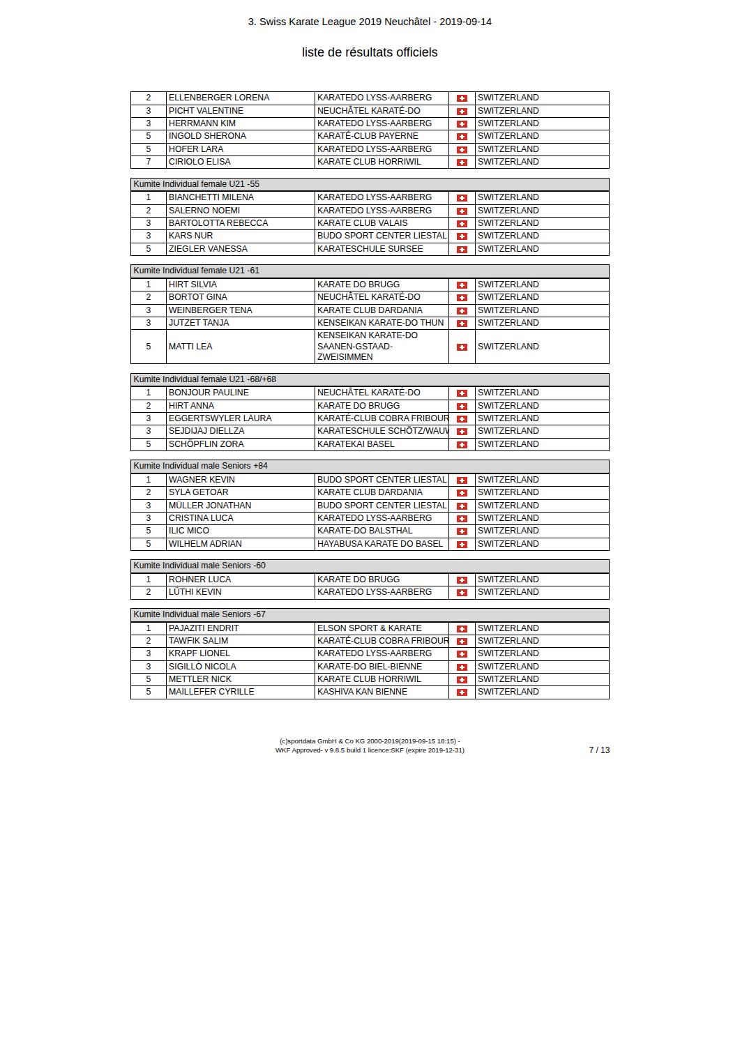3. Swiss Karate League 2019 Neuchâtel - 2019-09-14
liste de résultats officiels
| 2 | ELLENBERGER LORENA | KARATEDO LYSS-AARBERG | | SWITZERLAND |
| 3 | PICHT VALENTINE | NEUCHÂTEL KARATÉ-DO | | SWITZERLAND |
| 3 | HERRMANN KIM | KARATEDO LYSS-AARBERG | | SWITZERLAND |
| 5 | INGOLD SHERONA | KARATÉ-CLUB PAYERNE | | SWITZERLAND |
| 5 | HOFER LARA | KARATEDO LYSS-AARBERG | | SWITZERLAND |
| 7 | CIRIOLO ELISA | KARATE CLUB HORRIWIL | | SWITZERLAND |
Kumite Individual female U21 -55
| 1 | BIANCHETTI MILENA | KARATEDO LYSS-AARBERG | | SWITZERLAND |
| 2 | SALERNO NOEMI | KARATEDO LYSS-AARBERG | | SWITZERLAND |
| 3 | BARTOLOTTA REBECCA | KARATE CLUB VALAIS | | SWITZERLAND |
| 3 | KARS NUR | BUDO SPORT CENTER LIESTAL | | SWITZERLAND |
| 5 | ZIEGLER VANESSA | KARATESCHULE SURSEE | | SWITZERLAND |
Kumite Individual female U21 -61
| 1 | HIRT SILVIA | KARATE DO BRUGG | | SWITZERLAND |
| 2 | BORTOT GINA | NEUCHÂTEL KARATÉ-DO | | SWITZERLAND |
| 3 | WEINBERGER TENA | KARATE CLUB DARDANIA | | SWITZERLAND |
| 3 | JUTZET TANJA | KENSEIKAN KARATE-DO THUN | | SWITZERLAND |
| 5 | MATTI LEA | KENSEIKAN KARATE-DO SAANEN-GSTAAD-ZWEISIMMEN | | SWITZERLAND |
Kumite Individual female U21 -68/+68
| 1 | BONJOUR PAULINE | NEUCHÂTEL KARATÉ-DO | | SWITZERLAND |
| 2 | HIRT ANNA | KARATE DO BRUGG | | SWITZERLAND |
| 3 | EGGERTSWYLER LAURA | KARATÉ-CLUB COBRA FRIBOURG | | SWITZERLAND |
| 3 | SEJDIJAJ DIELLZA | KARATESCHULE SCHÖTZ/WAUWIL | | SWITZERLAND |
| 5 | SCHÖPFLIN ZORA | KARATEKAI BASEL | | SWITZERLAND |
Kumite Individual male Seniors +84
| 1 | WAGNER KEVIN | BUDO SPORT CENTER LIESTAL | | SWITZERLAND |
| 2 | SYLA GETOAR | KARATE CLUB DARDANIA | | SWITZERLAND |
| 3 | MÜLLER JONATHAN | BUDO SPORT CENTER LIESTAL | | SWITZERLAND |
| 3 | CRISTINA LUCA | KARATEDO LYSS-AARBERG | | SWITZERLAND |
| 5 | ILIC MICO | KARATE-DO BALSTHAL | | SWITZERLAND |
| 5 | WILHELM ADRIAN | HAYABUSA KARATE DO BASEL | | SWITZERLAND |
Kumite Individual male Seniors -60
| 1 | ROHNER LUCA | KARATE DO BRUGG | | SWITZERLAND |
| 2 | LÜTHI KEVIN | KARATEDO LYSS-AARBERG | | SWITZERLAND |
Kumite Individual male Seniors -67
| 1 | PAJAZITI ENDRIT | ELSON SPORT & KARATE | | SWITZERLAND |
| 2 | TAWFIK SALIM | KARATÉ-CLUB COBRA FRIBOURG | | SWITZERLAND |
| 3 | KRAPF LIONEL | KARATEDO LYSS-AARBERG | | SWITZERLAND |
| 3 | SIGILLÒ NICOLA | KARATE-DO BIEL-BIENNE | | SWITZERLAND |
| 5 | METTLER NICK | KARATE CLUB HORRIWIL | | SWITZERLAND |
| 5 | MAILLEFER CYRILLE | KASHIVA KAN BIENNE | | SWITZERLAND |
(c)sportdata GmbH & Co KG 2000-2019(2019-09-15 18:15) -
WKF Approved- v 9.8.5 build 1 licence:SKF (expire 2019-12-31)
7 / 13